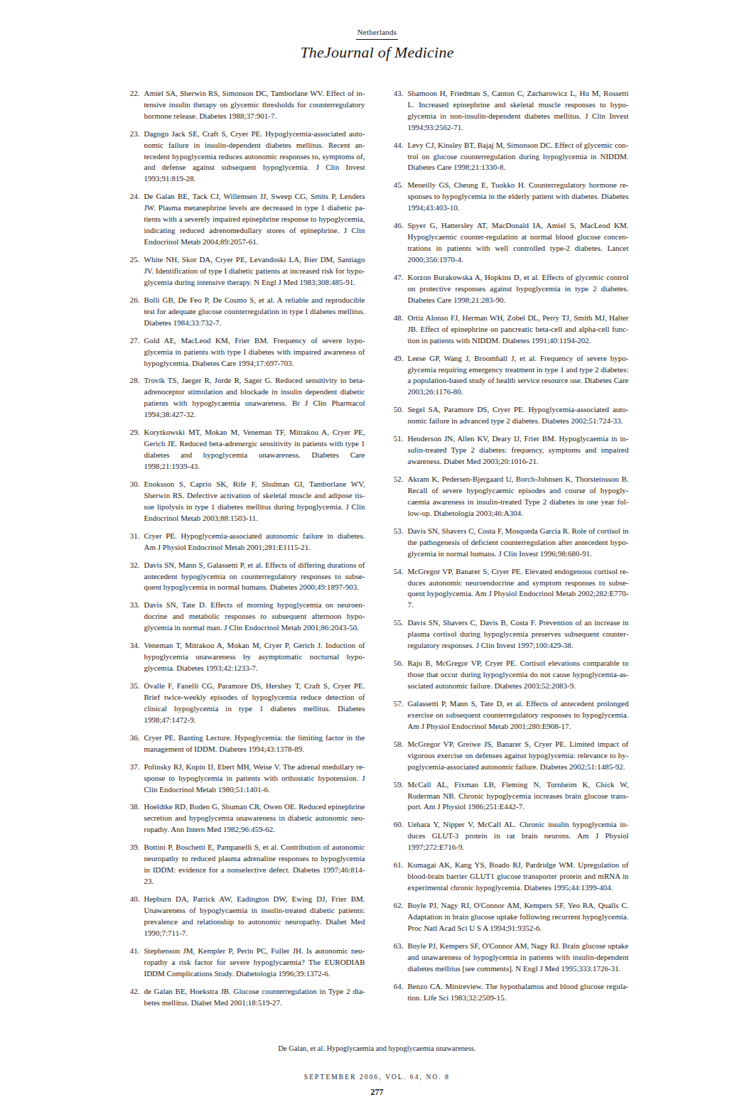Netherlands
The Journal of Medicine
22. Amiel SA, Sherwin RS, Simonson DC, Tamborlane WV. Effect of intensive insulin therapy on glycemic thresholds for counterregulatory hormone release. Diabetes 1988;37:901-7.
23. Dagogo Jack SE, Craft S, Cryer PE. Hypoglycemia-associated autonomic failure in insulin-dependent diabetes mellitus. Recent antecedent hypoglycemia reduces autonomic responses to, symptoms of, and defense against subsequent hypoglycemia. J Clin Invest 1993;91:819-28.
24. De Galan BE, Tack CJ, Willemsen JJ, Sweep CG, Smits P, Lenders JW. Plasma metanephrine levels are decreased in type 1 diabetic patients with a severely impaired epinephrine response to hypoglycemia, indicating reduced adrenomedullary stores of epinephrine. J Clin Endocrinol Metab 2004;89:2057-61.
25. White NH, Skor DA, Cryer PE, Levandoski LA, Bier DM, Santiago JV. Identification of type I diabetic patients at increased risk for hypoglycemia during intensive therapy. N Engl J Med 1983;308:485-91.
26. Bolli GB, De Feo P, De Cosmo S, et al. A reliable and reproducible test for adequate glucose counterregulation in type I diabetes mellitus. Diabetes 1984;33:732-7.
27. Gold AE, MacLeod KM, Frier BM. Frequency of severe hypoglycemia in patients with type I diabetes with impaired awareness of hypoglycemia. Diabetes Care 1994;17:697-703.
28. Trovik TS, Jaeger R, Jorde R, Sager G. Reduced sensitivity to beta-adrenoceptor stimulation and blockade in insulin dependent diabetic patients with hypoglycaemia unawareness. Br J Clin Pharmacol 1994;38:427-32.
29. Korytkowski MT, Mokan M, Veneman TF, Mitrakou A, Cryer PE, Gerich JE. Reduced beta-adrenergic sensitivity in patients with type 1 diabetes and hypoglycemia unawareness. Diabetes Care 1998;21:1939-43.
30. Enoksson S, Caprio SK, Rife F, Shulman GI, Tamborlane WV, Sherwin RS. Defective activation of skeletal muscle and adipose tissue lipolysis in type 1 diabetes mellitus during hypoglycemia. J Clin Endocrinol Metab 2003;88:1503-11.
31. Cryer PE. Hypoglycemia-associated autonomic failure in diabetes. Am J Physiol Endocrinol Metab 2001;281:E1115-21.
32. Davis SN, Mann S, Galassetti P, et al. Effects of differing durations of antecedent hypoglycemia on counterregulatory responses to subsequent hypoglycemia in normal humans. Diabetes 2000;49:1897-903.
33. Davis SN, Tate D. Effects of morning hypoglycemia on neuroendocrine and metabolic responses to subsequent afternoon hypoglycemia in normal man. J Clin Endocrinol Metab 2001;86:2043-50.
34. Veneman T, Mitrakou A, Mokan M, Cryer P, Gerich J. Induction of hypoglycemia unawareness by asymptomatic nocturnal hypoglycemia. Diabetes 1993;42:1233-7.
35. Ovalle F, Fanelli CG, Paramore DS, Hershey T, Craft S, Cryer PE. Brief twice-weekly episodes of hypoglycemia reduce detection of clinical hypoglycemia in type 1 diabetes mellitus. Diabetes 1998;47:1472-9.
36. Cryer PE. Banting Lecture. Hypoglycemia: the limiting factor in the management of IDDM. Diabetes 1994;43:1378-89.
37. Polinsky RJ, Kopin IJ, Ebert MH, Weise V. The adrenal medullary response to hypoglycemia in patients with orthostatic hypotension. J Clin Endocrinol Metab 1980;51:1401-6.
38. Hoeldtke RD, Boden G, Shuman CR, Owen OE. Reduced epinephrine secretion and hypoglycemia unawareness in diabetic autonomic neuropathy. Ann Intern Med 1982;96:459-62.
39. Bottini P, Boschetti E, Pampanelli S, et al. Contribution of autonomic neuropathy to reduced plasma adrenaline responses to hypoglycemia in IDDM: evidence for a nonselective defect. Diabetes 1997;46:814-23.
40. Hepburn DA, Patrick AW, Eadington DW, Ewing DJ, Frier BM. Unawareness of hypoglycaemia in insulin-treated diabetic patients: prevalence and relationship to autonomic neuropathy. Diabet Med 1990;7:711-7.
41. Stephenson JM, Kempler P, Perin PC, Fuller JH. Is autonomic neuropathy a risk factor for severe hypoglycaemia? The EURODIAB IDDM Complications Study. Diabetologia 1996;39:1372-6.
42. de Galan BE, Hoekstra JB. Glucose counterregulation in Type 2 diabetes mellitus. Diabet Med 2001;18:519-27.
43. Shamoon H, Friedman S, Canton C, Zacharowicz L, Hu M, Rossetti L. Increased epinephrine and skeletal muscle responses to hypoglycemia in non-insulin-dependent diabetes mellitus. J Clin Invest 1994;93:2562-71.
44. Levy CJ, Kinsley BT, Bajaj M, Simonson DC. Effect of glycemic control on glucose counterregulation during hypoglycemia in NIDDM. Diabetes Care 1998;21:1330-8.
45. Meneilly GS, Cheung E, Tuokko H. Counterregulatory hormone responses to hypoglycemia in the elderly patient with diabetes. Diabetes 1994;43:403-10.
46. Spyer G, Hattersley AT, MacDonald IA, Amiel S, MacLeod KM. Hypoglycaemic counter-regulation at normal blood glucose concentrations in patients with well controlled type-2 diabetes. Lancet 2000;356:1970-4.
47. Korzon Burakowska A, Hopkins D, et al. Effects of glycemic control on protective responses against hypoglycemia in type 2 diabetes. Diabetes Care 1998;21:283-90.
48. Ortiz Alonso FJ, Herman WH, Zobel DL, Perry TJ, Smith MJ, Halter JB. Effect of epinephrine on pancreatic beta-cell and alpha-cell function in patients with NIDDM. Diabetes 1991;40:1194-202.
49. Leese GP, Wang J, Broomhall J, et al. Frequency of severe hypoglycemia requiring emergency treatment in type 1 and type 2 diabetes: a population-based study of health service resource use. Diabetes Care 2003;26:1176-80.
50. Segel SA, Paramore DS, Cryer PE. Hypoglycemia-associated autonomic failure in advanced type 2 diabetes. Diabetes 2002;51:724-33.
51. Henderson JN, Allen KV, Deary IJ, Frier BM. Hypoglycaemia in insulin-treated Type 2 diabetes: frequency, symptoms and impaired awareness. Diabet Med 2003;20:1016-21.
52. Akram K, Pedersen-Bjergaard U, Borch-Johnsen K, Thorsteinsson B. Recall of severe hypoglycaemic episodes and course of hypoglycaemia awareness in insulin-treated Type 2 diabetes in one year follow-up. Diabetologia 2003;46:A304.
53. Davis SN, Shavers C, Costa F, Mosqueda Garcia R. Role of cortisol in the pathogenesis of deficient counterregulation after antecedent hypoglycemia in normal humans. J Clin Invest 1996;98:680-91.
54. McGregor VP, Banarer S, Cryer PE. Elevated endogenous cortisol reduces autonomic neuroendocrine and symptom responses to subsequent hypoglycemia. Am J Physiol Endocrinol Metab 2002;282:E770-7.
55. Davis SN, Shavers C, Davis B, Costa F. Prevention of an increase in plasma cortisol during hypoglycemia preserves subsequent counterregulatory responses. J Clin Invest 1997;100:429-38.
56. Raju B, McGregor VP, Cryer PE. Cortisol elevations comparable to those that occur during hypoglycemia do not cause hypoglycemia-associated autonomic failure. Diabetes 2003;52:2083-9.
57. Galassetti P, Mann S, Tate D, et al. Effects of antecedent prolonged exercise on subsequent counterregulatory responses to hypoglycemia. Am J Physiol Endocrinol Metab 2001;280:E908-17.
58. McGregor VP, Greiwe JS, Banarer S, Cryer PE. Limited impact of vigorous exercise on defenses against hypoglycemia: relevance to hypoglycemia-associated autonomic failure. Diabetes 2002;51:1485-92.
59. McCall AL, Fixman LB, Fleming N, Tornheim K, Chick W, Ruderman NB. Chronic hypoglycemia increases brain glucose transport. Am J Physiol 1986;251:E442-7.
60. Uehara Y, Nipper V, McCall AL. Chronic insulin hypoglycemia induces GLUT-3 protein in rat brain neurons. Am J Physiol 1997;272:E716-9.
61. Kumagai AK, Kang YS, Boado RJ, Pardridge WM. Upregulation of blood-brain barrier GLUT1 glucose transporter protein and mRNA in experimental chronic hypoglycemia. Diabetes 1995;44:1399-404.
62. Boyle PJ, Nagy RJ, O'Connor AM, Kempers SF, Yeo RA, Qualls C. Adaptation in brain glucose uptake following recurrent hypoglycemia. Proc Natl Acad Sci U S A 1994;91:9352-6.
63. Boyle PJ, Kempers SF, O'Connor AM, Nagy RJ. Brain glucose uptake and unawareness of hypoglycemia in patients with insulin-dependent diabetes mellitus [see comments]. N Engl J Med 1995;333:1726-31.
64. Benzo CA. Minireview. The hypothalamus and blood glucose regulation. Life Sci 1983;32:2509-15.
De Galan, et al. Hypoglycaemia and hypoglycaemia unawareness.
September 2006, vol. 64, no. 8
277